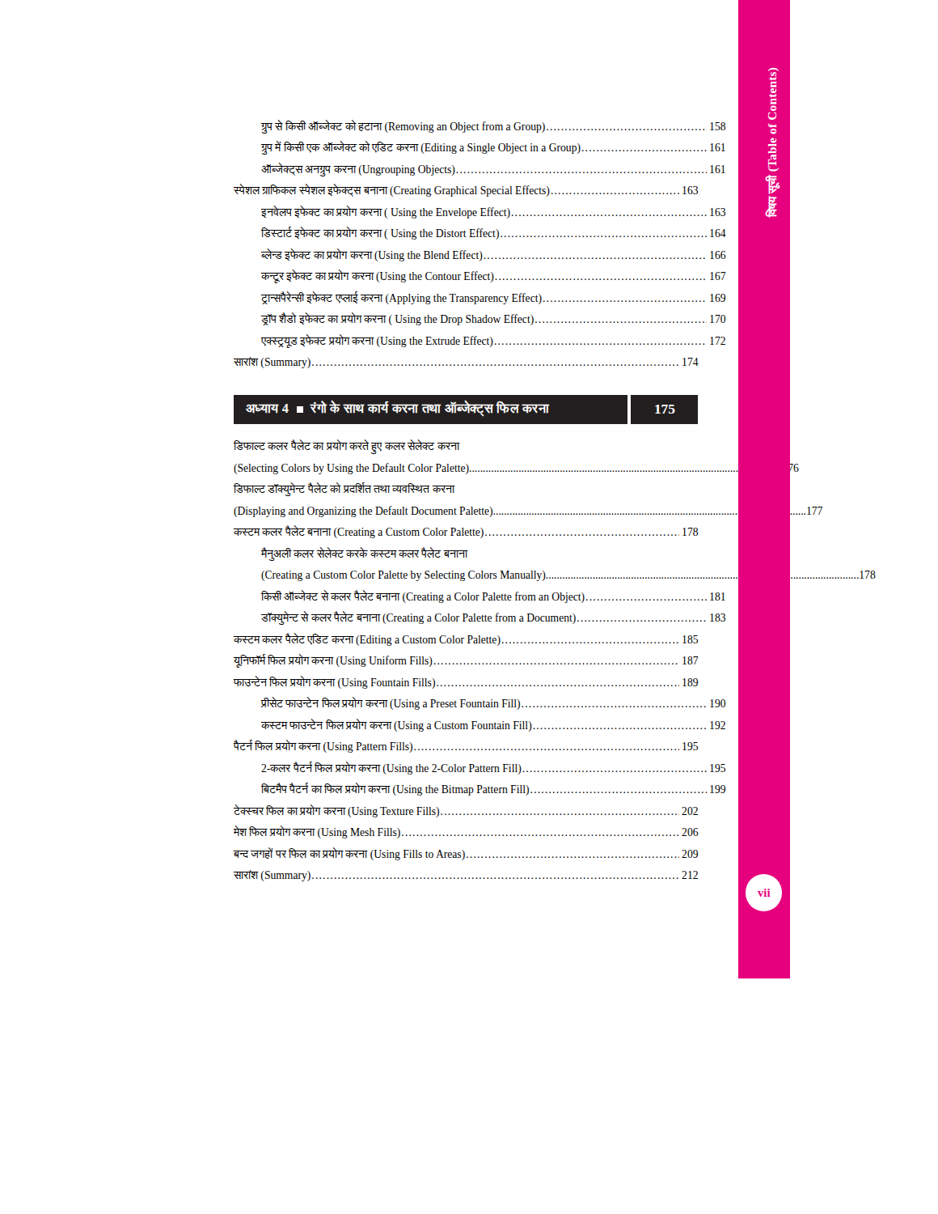विषय सूची (Table of Contents)
vii
ग्रुप से किसी ऑब्जेक्ट को हटाना (Removing an Object from a Group) .................................................................................................................. 158
ग्रुप में किसी एक ऑब्जेक्ट को एडिट करना (Editing a Single Object in a Group) .................................................................................................................. 161
ऑब्जेक्ट्स अनग्रुप करना (Ungrouping Objects) .................................................................................................................. 161
स्पेशल ग्राफिकल स्पेशल इफेक्ट्स बनाना (Creating Graphical Special Effects) .................................................................................................................. 163
इनवेलप इफेक्ट का प्रयोग करना ( Using the Envelope Effect) .................................................................................................................. 163
डिस्टार्ट इफेक्ट का प्रयोग करना ( Using the Distort Effect) .................................................................................................................. 164
ब्लेन्ड इफेक्ट का प्रयोग करना (Using the Blend Effect) .................................................................................................................. 166
कन्टूर इफेक्ट का प्रयोग करना (Using the Contour Effect) .................................................................................................................. 167
ट्रान्सपैरेन्सी इफेक्ट एप्लाई करना (Applying the Transparency Effect) .................................................................................................................. 169
ड्रॉप शैडो इफेक्ट का प्रयोग करना ( Using the Drop Shadow Effect) .................................................................................................................. 170
एक्स्ट्रयूड इफेक्ट प्रयोग करना (Using the Extrude Effect) .................................................................................................................. 172
सारांश (Summary) .................................................................................................................. 174
अध्याय 4 रंगो के साथ कार्य करना तथा ऑब्जेक्ट्स फिल करना
175
डिफाल्ट कलर पैलेट का प्रयोग करते हुए कलर सेलेक्ट करना
(Selecting Colors by Using the Default Color Palette) .................................................................................................................. 176
डिफाल्ट डॉक्युमेन्ट पैलेट को प्रदर्शित तथा व्यवस्थित करना
(Displaying and Organizing the Default Document Palette) .................................................................................................................. 177
कस्टम कलर पैलेट बनाना (Creating a Custom Color Palette) .................................................................................................................. 178
मैनुअली कलर सेलेक्ट करके कस्टम कलर पैलेट बनाना
(Creating a Custom Color Palette by Selecting Colors Manually) .................................................................................................................. 178
किसी ऑब्जेक्ट से कलर पैलेट बनाना (Creating a Color Palette from an Object) .................................................................................................................. 181
डॉक्युमेन्ट से कलर पैलेट बनाना (Creating a Color Palette from a Document) .................................................................................................................. 183
कस्टम कलर पैलेट एडिट करना (Editing a Custom Color Palette) .................................................................................................................. 185
यूनिफॉर्म फिल प्रयोग करना (Using Uniform Fills) .................................................................................................................. 187
फाउन्टेन फिल प्रयोग करना (Using Fountain Fills) .................................................................................................................. 189
प्रीसेट फाउन्टेन फिल प्रयोग करना (Using a Preset Fountain Fill) .................................................................................................................. 190
कस्टम फाउन्टेन फिल प्रयोग करना (Using a Custom Fountain Fill) .................................................................................................................. 192
पैटर्न फिल प्रयोग करना (Using Pattern Fills) .................................................................................................................. 195
2-कलर पैटर्न फिल प्रयोग करना (Using the 2-Color Pattern Fill) .................................................................................................................. 195
बिटमैप पैटर्न का फिल प्रयोग करना (Using the Bitmap Pattern Fill) .................................................................................................................. 199
टेक्स्चर फिल का प्रयोग करना (Using Texture Fills) .................................................................................................................. 202
मेश फिल प्रयोग करना (Using Mesh Fills) .................................................................................................................. 206
बन्द जगहों पर फिल का प्रयोग करना (Using Fills to Areas) .................................................................................................................. 209
सारांश (Summary) .................................................................................................................. 212